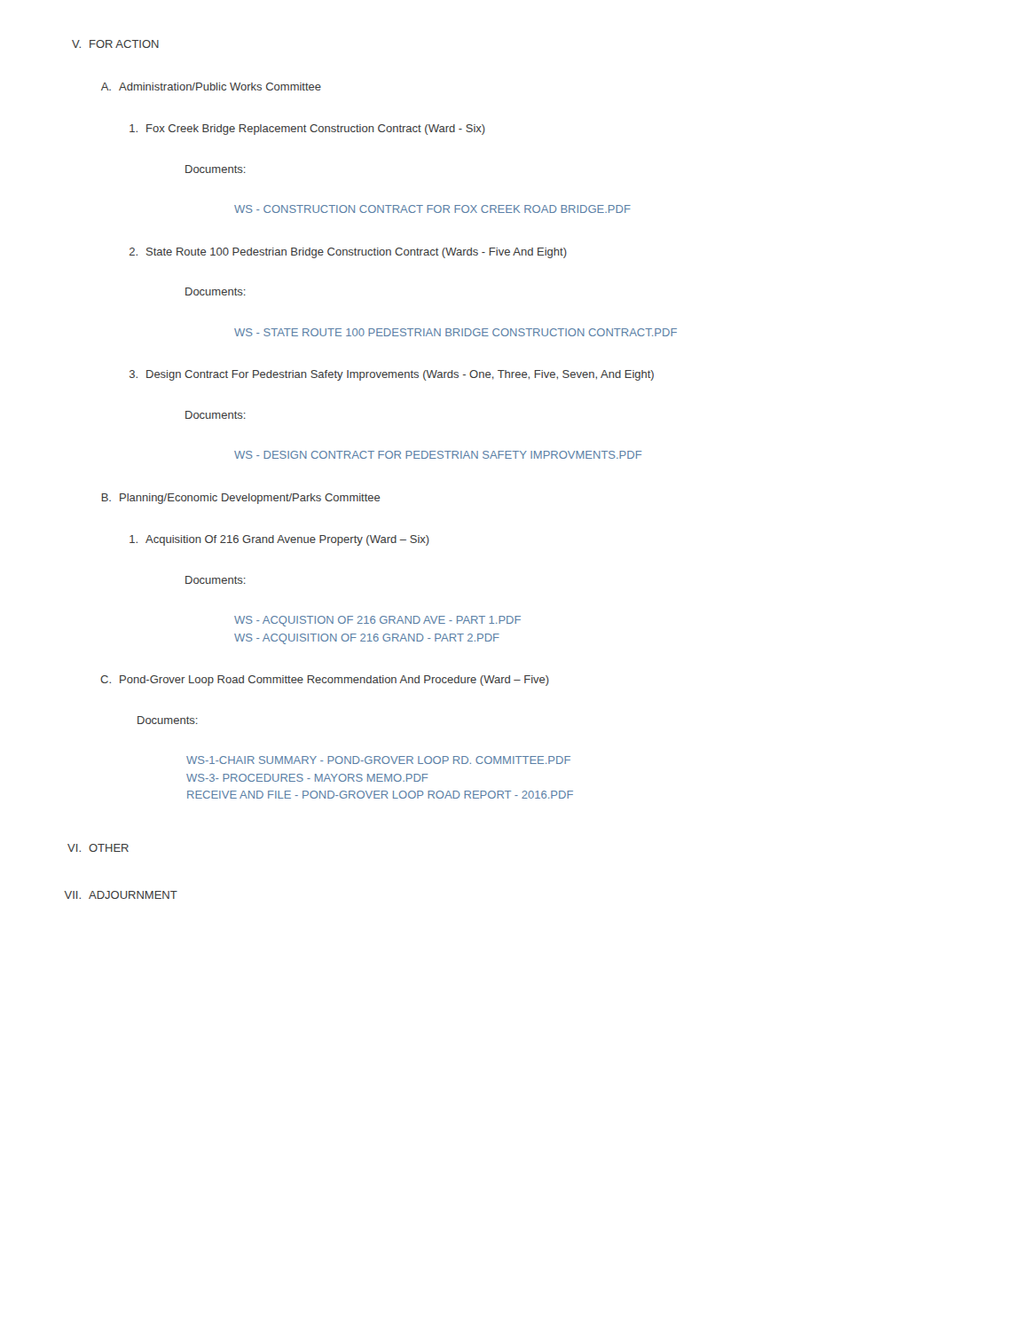V. FOR ACTION
A. Administration/Public Works Committee
1. Fox Creek Bridge Replacement Construction Contract (Ward - Six)
Documents:
WS - CONSTRUCTION CONTRACT FOR FOX CREEK ROAD BRIDGE.PDF
2. State Route 100 Pedestrian Bridge Construction Contract (Wards - Five And Eight)
Documents:
WS - STATE ROUTE 100 PEDESTRIAN BRIDGE CONSTRUCTION CONTRACT.PDF
3. Design Contract For Pedestrian Safety Improvements (Wards - One, Three, Five, Seven, And Eight)
Documents:
WS - DESIGN CONTRACT FOR PEDESTRIAN SAFETY IMPROVMENTS.PDF
B. Planning/Economic Development/Parks Committee
1. Acquisition Of 216 Grand Avenue Property (Ward – Six)
Documents:
WS - ACQUISTION OF 216 GRAND AVE - PART 1.PDF WS - ACQUISITION OF 216 GRAND - PART 2.PDF
C. Pond-Grover Loop Road Committee Recommendation And Procedure (Ward – Five)
Documents:
WS-1-CHAIR SUMMARY - POND-GROVER LOOP RD. COMMITTEE.PDF WS-3- PROCEDURES - MAYORS MEMO.PDF RECEIVE AND FILE - POND-GROVER LOOP ROAD REPORT - 2016.PDF
VI. OTHER
VII. ADJOURNMENT